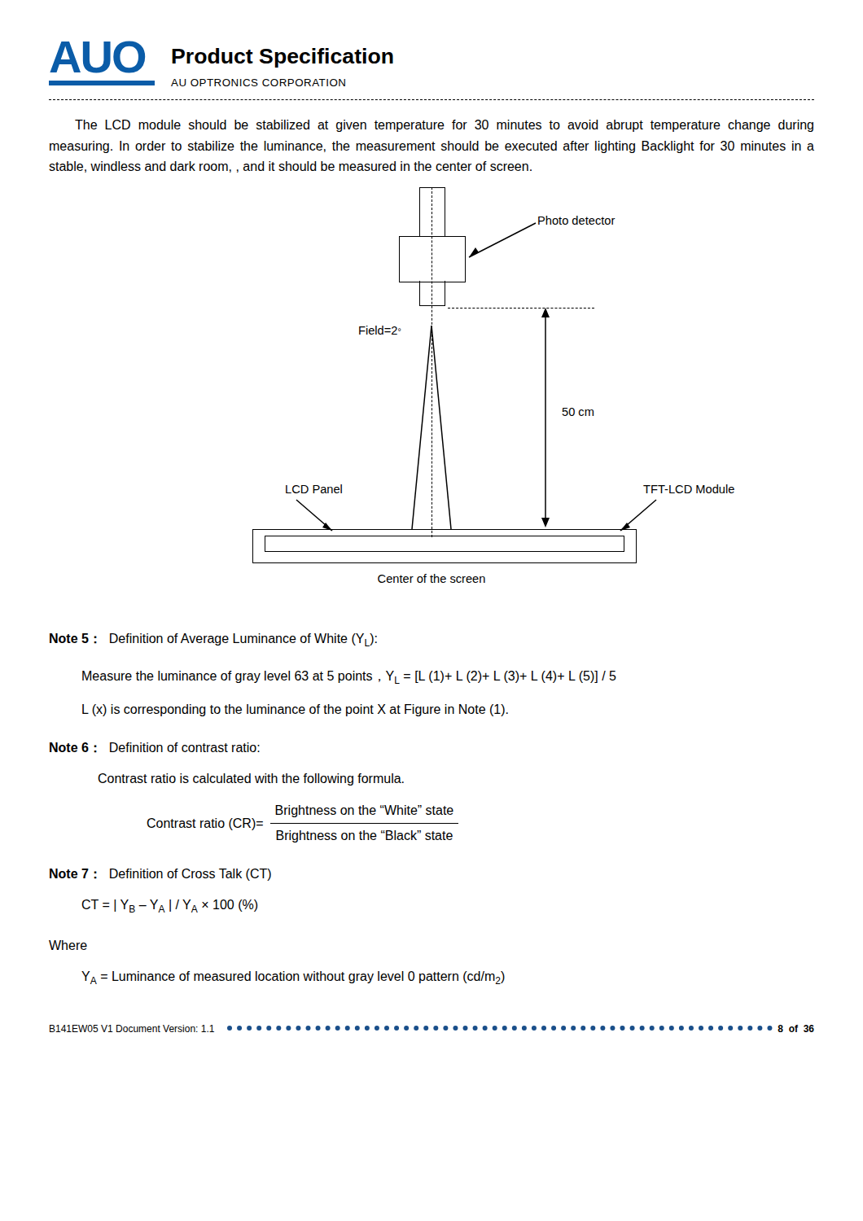AUO
Product Specification
AU OPTRONICS CORPORATION
The LCD module should be stabilized at given temperature for 30 minutes to avoid abrupt temperature change during measuring. In order to stabilize the luminance, the measurement should be executed after lighting Backlight for 30 minutes in a stable, windless and dark room, , and it should be measured in the center of screen.
Photo detector
Field=2°
50 cm
LCD Panel
TFT-LCD Module
Center of the screen
Note 5： Definition of Average Luminance of White (YL):
Measure the luminance of gray level 63 at 5 points，YL = [L (1)+ L (2)+ L (3)+ L (4)+ L (5)] / 5
L (x) is corresponding to the luminance of the point X at Figure in Note (1).
Note 6： Definition of contrast ratio:
Contrast ratio is calculated with the following formula.
Contrast ratio (CR)=
Brightness on the “White” state
Brightness on the “Black” state
Note 7： Definition of Cross Talk (CT)
CT = | YB – YA | / YA × 100 (%)
Where
YA = Luminance of measured location without gray level 0 pattern (cd/m2)
B141EW05 V1 Document Version: 1.1
8 of 36